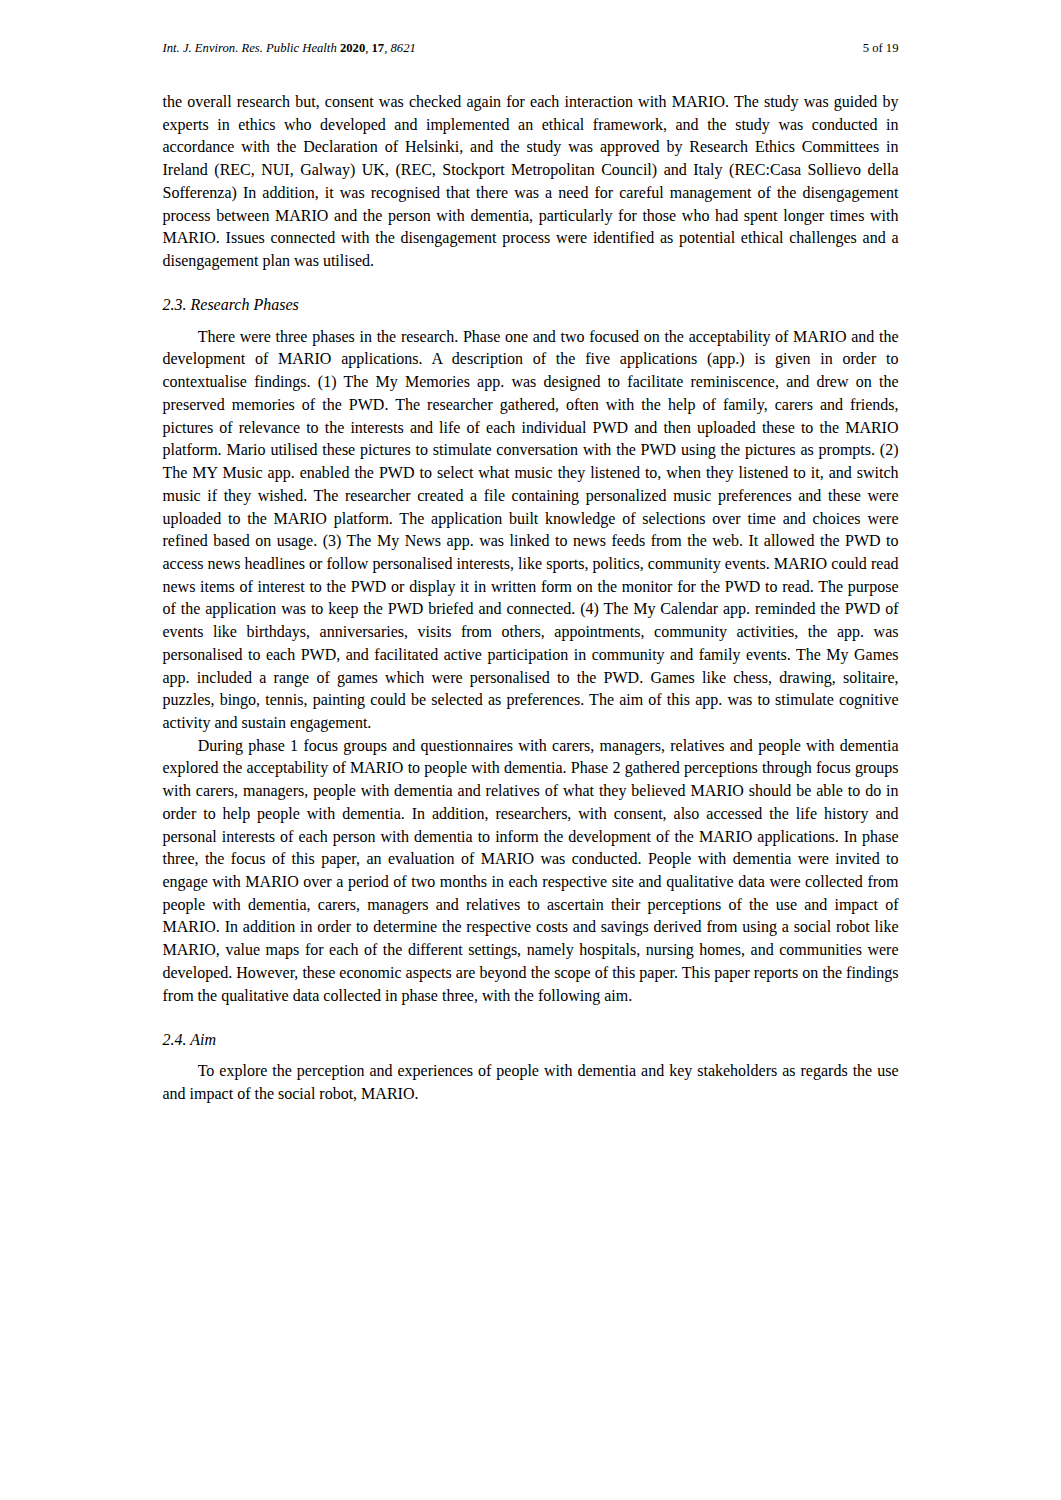Int. J. Environ. Res. Public Health 2020, 17, 8621 5 of 19
the overall research but, consent was checked again for each interaction with MARIO. The study was guided by experts in ethics who developed and implemented an ethical framework, and the study was conducted in accordance with the Declaration of Helsinki, and the study was approved by Research Ethics Committees in Ireland (REC, NUI, Galway) UK, (REC, Stockport Metropolitan Council) and Italy (REC:Casa Sollievo della Sofferenza) In addition, it was recognised that there was a need for careful management of the disengagement process between MARIO and the person with dementia, particularly for those who had spent longer times with MARIO. Issues connected with the disengagement process were identified as potential ethical challenges and a disengagement plan was utilised.
2.3. Research Phases
There were three phases in the research. Phase one and two focused on the acceptability of MARIO and the development of MARIO applications. A description of the five applications (app.) is given in order to contextualise findings. (1) The My Memories app. was designed to facilitate reminiscence, and drew on the preserved memories of the PWD. The researcher gathered, often with the help of family, carers and friends, pictures of relevance to the interests and life of each individual PWD and then uploaded these to the MARIO platform. Mario utilised these pictures to stimulate conversation with the PWD using the pictures as prompts. (2) The MY Music app. enabled the PWD to select what music they listened to, when they listened to it, and switch music if they wished. The researcher created a file containing personalized music preferences and these were uploaded to the MARIO platform. The application built knowledge of selections over time and choices were refined based on usage. (3) The My News app. was linked to news feeds from the web. It allowed the PWD to access news headlines or follow personalised interests, like sports, politics, community events. MARIO could read news items of interest to the PWD or display it in written form on the monitor for the PWD to read. The purpose of the application was to keep the PWD briefed and connected. (4) The My Calendar app. reminded the PWD of events like birthdays, anniversaries, visits from others, appointments, community activities, the app. was personalised to each PWD, and facilitated active participation in community and family events. The My Games app. included a range of games which were personalised to the PWD. Games like chess, drawing, solitaire, puzzles, bingo, tennis, painting could be selected as preferences. The aim of this app. was to stimulate cognitive activity and sustain engagement.
During phase 1 focus groups and questionnaires with carers, managers, relatives and people with dementia explored the acceptability of MARIO to people with dementia. Phase 2 gathered perceptions through focus groups with carers, managers, people with dementia and relatives of what they believed MARIO should be able to do in order to help people with dementia. In addition, researchers, with consent, also accessed the life history and personal interests of each person with dementia to inform the development of the MARIO applications. In phase three, the focus of this paper, an evaluation of MARIO was conducted. People with dementia were invited to engage with MARIO over a period of two months in each respective site and qualitative data were collected from people with dementia, carers, managers and relatives to ascertain their perceptions of the use and impact of MARIO. In addition in order to determine the respective costs and savings derived from using a social robot like MARIO, value maps for each of the different settings, namely hospitals, nursing homes, and communities were developed. However, these economic aspects are beyond the scope of this paper. This paper reports on the findings from the qualitative data collected in phase three, with the following aim.
2.4. Aim
To explore the perception and experiences of people with dementia and key stakeholders as regards the use and impact of the social robot, MARIO.